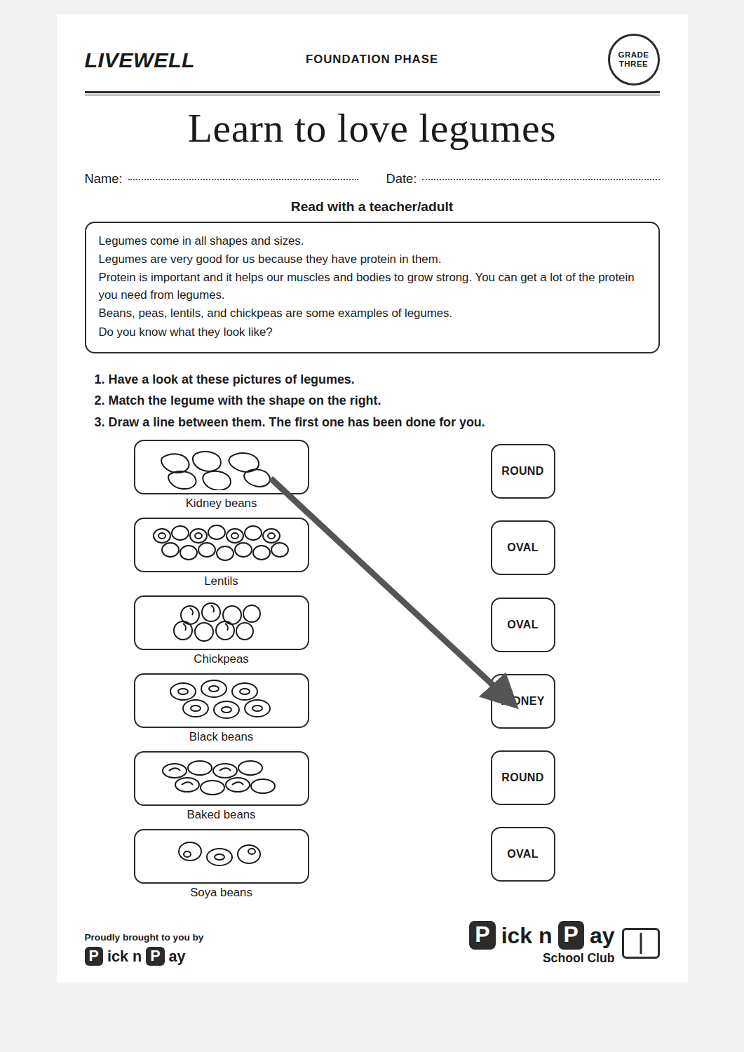LIVEWELL
FOUNDATION PHASE
GRADE
THREE
Learn to love legumes
Name:
Date:
Read with a teacher/adult
Legumes come in all shapes and sizes.
Legumes are very good for us because they have protein in them.
Protein is important and it helps our muscles and bodies to grow strong. You can get a lot of the protein you need from legumes.
Beans, peas, lentils, and chickpeas are some examples of legumes.
Do you know what they look like?
Have a look at these pictures of legumes.
Match the legume with the shape on the right.
Draw a line between them. The first one has been done for you.
Kidney beans
Lentils
Chickpeas
Black beans
Baked beans
Soya beans
ROUND
OVAL
OVAL
KIDNEY
ROUND
OVAL
Proudly brought to you by
Pick n Pay
Pick n Pay
School Club